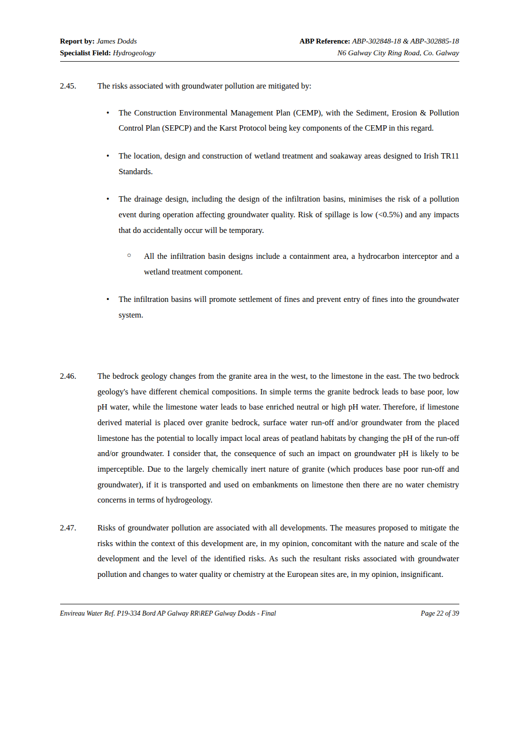Report by: James Dodds
Specialist Field: Hydrogeology
ABP Reference: ABP-302848-18 & ABP-302885-18
N6 Galway City Ring Road, Co. Galway
2.45.
The risks associated with groundwater pollution are mitigated by:
The Construction Environmental Management Plan (CEMP), with the Sediment, Erosion & Pollution Control Plan (SEPCP) and the Karst Protocol being key components of the CEMP in this regard.
The location, design and construction of wetland treatment and soakaway areas designed to Irish TR11 Standards.
The drainage design, including the design of the infiltration basins, minimises the risk of a pollution event during operation affecting groundwater quality. Risk of spillage is low (<0.5%) and any impacts that do accidentally occur will be temporary.
All the infiltration basin designs include a containment area, a hydrocarbon interceptor and a wetland treatment component.
The infiltration basins will promote settlement of fines and prevent entry of fines into the groundwater system.
2.46.
The bedrock geology changes from the granite area in the west, to the limestone in the east. The two bedrock geology's have different chemical compositions. In simple terms the granite bedrock leads to base poor, low pH water, while the limestone water leads to base enriched neutral or high pH water. Therefore, if limestone derived material is placed over granite bedrock, surface water run-off and/or groundwater from the placed limestone has the potential to locally impact local areas of peatland habitats by changing the pH of the run-off and/or groundwater. I consider that, the consequence of such an impact on groundwater pH is likely to be imperceptible. Due to the largely chemically inert nature of granite (which produces base poor run-off and groundwater), if it is transported and used on embankments on limestone then there are no water chemistry concerns in terms of hydrogeology.
2.47.
Risks of groundwater pollution are associated with all developments. The measures proposed to mitigate the risks within the context of this development are, in my opinion, concomitant with the nature and scale of the development and the level of the identified risks. As such the resultant risks associated with groundwater pollution and changes to water quality or chemistry at the European sites are, in my opinion, insignificant.
Envireau Water Ref. P19-334 Bord AP Galway RR\REP Galway Dodds - Final
Page 22 of 39